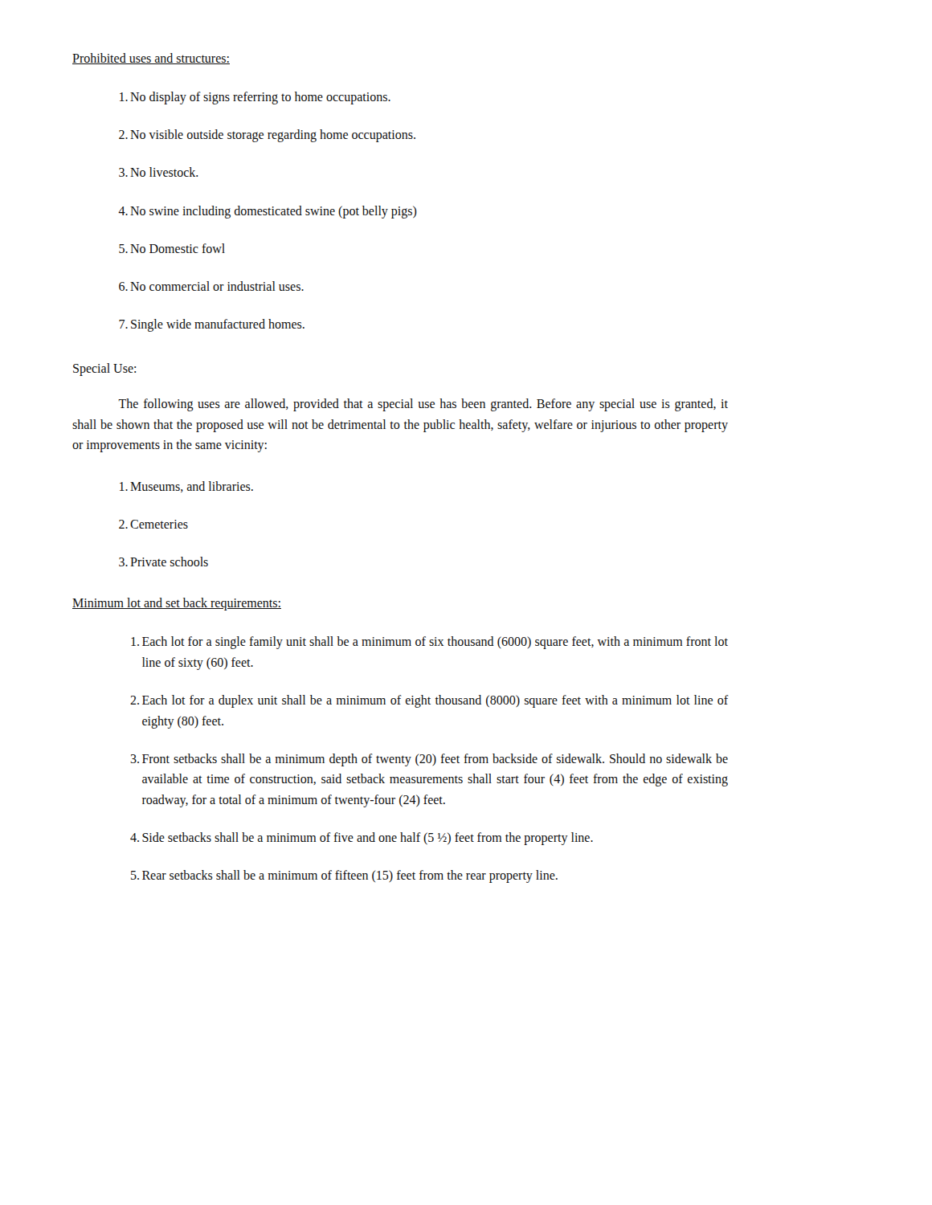Prohibited uses and structures:
No display of signs referring to home occupations.
No visible outside storage regarding home occupations.
No livestock.
No swine including domesticated swine (pot belly pigs)
No Domestic fowl
No commercial or industrial uses.
Single wide manufactured homes.
Special Use:
The following uses are allowed, provided that a special use has been granted. Before any special use is granted, it shall be shown that the proposed use will not be detrimental to the public health, safety, welfare or injurious to other property or improvements in the same vicinity:
Museums, and libraries.
Cemeteries
Private schools
Minimum lot and set back requirements:
Each lot for a single family unit shall be a minimum of six thousand (6000) square feet, with a minimum front lot line of sixty (60) feet.
Each lot for a duplex unit shall be a minimum of eight thousand (8000) square feet with a minimum lot line of eighty (80) feet.
Front setbacks shall be a minimum depth of twenty (20) feet from backside of sidewalk. Should no sidewalk be available at time of construction, said setback measurements shall start four (4) feet from the edge of existing roadway, for a total of a minimum of twenty-four (24) feet.
Side setbacks shall be a minimum of five and one half (5 ½) feet from the property line.
Rear setbacks shall be a minimum of fifteen (15) feet from the rear property line.